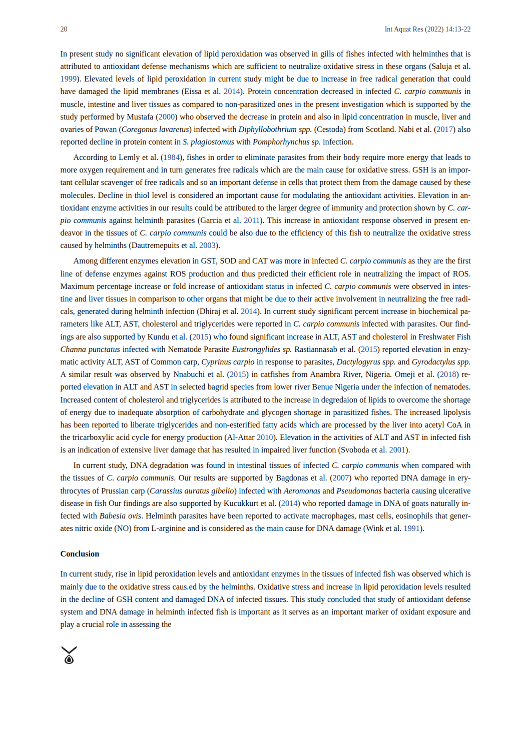20 Int Aquat Res (2022) 14:13-22
In present study no significant elevation of lipid peroxidation was observed in gills of fishes infected with helminthes that is attributed to antioxidant defense mechanisms which are sufficient to neutralize oxidative stress in these organs (Saluja et al. 1999). Elevated levels of lipid peroxidation in current study might be due to increase in free radical generation that could have damaged the lipid membranes (Eissa et al. 2014). Protein concentration decreased in infected C. carpio communis in muscle, intestine and liver tissues as compared to non-parasitized ones in the present investigation which is supported by the study performed by Mustafa (2000) who observed the decrease in protein and also in lipid concentration in muscle, liver and ovaries of Powan (Coregonus lavaretus) infected with Diphyllobothrium spp. (Cestoda) from Scotland. Nabi et al. (2017) also reported decline in protein content in S. plagiostomus with Pomphorhynchus sp. infection.
According to Lemly et al. (1984), fishes in order to eliminate parasites from their body require more energy that leads to more oxygen requirement and in turn generates free radicals which are the main cause for oxidative stress. GSH is an important cellular scavenger of free radicals and so an important defense in cells that protect them from the damage caused by these molecules. Decline in thiol level is considered an important cause for modulating the antioxidant activities. Elevation in antioxidant enzyme activities in our results could be attributed to the larger degree of immunity and protection shown by C. carpio communis against helminth parasites (Garcia et al. 2011). This increase in antioxidant response observed in present endeavor in the tissues of C. carpio communis could be also due to the efficiency of this fish to neutralize the oxidative stress caused by helminths (Dautremepuits et al. 2003).
Among different enzymes elevation in GST, SOD and CAT was more in infected C. carpio communis as they are the first line of defense enzymes against ROS production and thus predicted their efficient role in neutralizing the impact of ROS. Maximum percentage increase or fold increase of antioxidant status in infected C. carpio communis were observed in intestine and liver tissues in comparison to other organs that might be due to their active involvement in neutralizing the free radicals, generated during helminth infection (Dhiraj et al. 2014). In current study significant percent increase in biochemical parameters like ALT, AST, cholesterol and triglycerides were reported in C. carpio communis infected with parasites. Our findings are also supported by Kundu et al. (2015) who found significant increase in ALT, AST and cholesterol in Freshwater Fish Channa punctatus infected with Nematode Parasite Eustrongylides sp. Rastiannasab et al. (2015) reported elevation in enzymatic activity ALT, AST of Common carp, Cyprinus carpio in response to parasites, Dactylogyrus spp. and Gyrodactylus spp. A similar result was observed by Nnabuchi et al. (2015) in catfishes from Anambra River, Nigeria. Omeji et al. (2018) reported elevation in ALT and AST in selected bagrid species from lower river Benue Nigeria under the infection of nematodes. Increased content of cholesterol and triglycerides is attributed to the increase in degredaion of lipids to overcome the shortage of energy due to inadequate absorption of carbohydrate and glycogen shortage in parasitized fishes. The increased lipolysis has been reported to liberate triglycerides and non-esterified fatty acids which are processed by the liver into acetyl CoA in the tricarboxylic acid cycle for energy production (Al-Attar 2010). Elevation in the activities of ALT and AST in infected fish is an indication of extensive liver damage that has resulted in impaired liver function (Svoboda et al. 2001).
In current study, DNA degradation was found in intestinal tissues of infected C. carpio communis when compared with the tissues of C. carpio communis. Our results are supported by Bagdonas et al. (2007) who reported DNA damage in erythrocytes of Prussian carp (Carassius auratus gibelio) infected with Aeromonas and Pseudomonas bacteria causing ulcerative disease in fish Our findings are also supported by Kucukkurt et al. (2014) who reported damage in DNA of goats naturally infected with Babesia ovis. Helminth parasites have been reported to activate macrophages, mast cells, eosinophils that generates nitric oxide (NO) from L-arginine and is considered as the main cause for DNA damage (Wink et al. 1991).
Conclusion
In current study, rise in lipid peroxidation levels and antioxidant enzymes in the tissues of infected fish was observed which is mainly due to the oxidative stress caus.ed by the helminths. Oxidative stress and increase in lipid peroxidation levels resulted in the decline of GSH content and damaged DNA of infected tissues. This study concluded that study of antioxidant defense system and DNA damage in helminth infected fish is important as it serves as an important marker of oxidant exposure and play a crucial role in assessing the